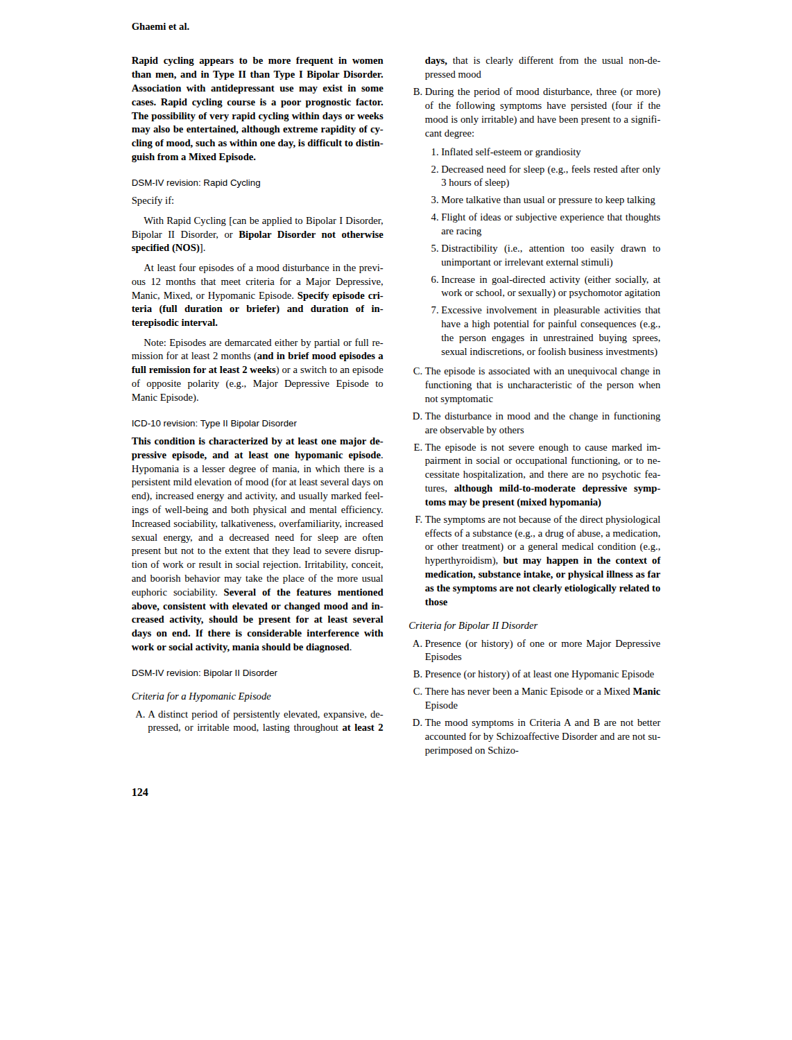Ghaemi et al.
Rapid cycling appears to be more frequent in women than men, and in Type II than Type I Bipolar Disorder. Association with antidepressant use may exist in some cases. Rapid cycling course is a poor prognostic factor. The possibility of very rapid cycling within days or weeks may also be entertained, although extreme rapidity of cycling of mood, such as within one day, is difficult to distinguish from a Mixed Episode.
DSM-IV revision: Rapid Cycling
Specify if:
With Rapid Cycling [can be applied to Bipolar I Disorder, Bipolar II Disorder, or Bipolar Disorder not otherwise specified (NOS)].
At least four episodes of a mood disturbance in the previous 12 months that meet criteria for a Major Depressive, Manic, Mixed, or Hypomanic Episode. Specify episode criteria (full duration or briefer) and duration of interepisodic interval.
Note: Episodes are demarcated either by partial or full remission for at least 2 months (and in brief mood episodes a full remission for at least 2 weeks) or a switch to an episode of opposite polarity (e.g., Major Depressive Episode to Manic Episode).
ICD-10 revision: Type II Bipolar Disorder
This condition is characterized by at least one major depressive episode, and at least one hypomanic episode. Hypomania is a lesser degree of mania, in which there is a persistent mild elevation of mood (for at least several days on end), increased energy and activity, and usually marked feelings of well-being and both physical and mental efficiency. Increased sociability, talkativeness, overfamiliarity, increased sexual energy, and a decreased need for sleep are often present but not to the extent that they lead to severe disruption of work or result in social rejection. Irritability, conceit, and boorish behavior may take the place of the more usual euphoric sociability. Several of the features mentioned above, consistent with elevated or changed mood and increased activity, should be present for at least several days on end. If there is considerable interference with work or social activity, mania should be diagnosed.
DSM-IV revision: Bipolar II Disorder
Criteria for a Hypomanic Episode
A distinct period of persistently elevated, expansive, depressed, or irritable mood, lasting throughout at least 2 days, that is clearly different from the usual non-depressed mood
During the period of mood disturbance, three (or more) of the following symptoms have persisted (four if the mood is only irritable) and have been present to a significant degree:
Inflated self-esteem or grandiosity
Decreased need for sleep (e.g., feels rested after only 3 hours of sleep)
More talkative than usual or pressure to keep talking
Flight of ideas or subjective experience that thoughts are racing
Distractibility (i.e., attention too easily drawn to unimportant or irrelevant external stimuli)
Increase in goal-directed activity (either socially, at work or school, or sexually) or psychomotor agitation
Excessive involvement in pleasurable activities that have a high potential for painful consequences (e.g., the person engages in unrestrained buying sprees, sexual indiscretions, or foolish business investments)
The episode is associated with an unequivocal change in functioning that is uncharacteristic of the person when not symptomatic
The disturbance in mood and the change in functioning are observable by others
The episode is not severe enough to cause marked impairment in social or occupational functioning, or to necessitate hospitalization, and there are no psychotic features, although mild-to-moderate depressive symptoms may be present (mixed hypomania)
The symptoms are not because of the direct physiological effects of a substance (e.g., a drug of abuse, a medication, or other treatment) or a general medical condition (e.g., hyperthyroidism), but may happen in the context of medication, substance intake, or physical illness as far as the symptoms are not clearly etiologically related to those
Criteria for Bipolar II Disorder
Presence (or history) of one or more Major Depressive Episodes
Presence (or history) of at least one Hypomanic Episode
There has never been a Manic Episode or a Mixed Manic Episode
The mood symptoms in Criteria A and B are not better accounted for by Schizoaffective Disorder and are not superimposed on Schizo-
124